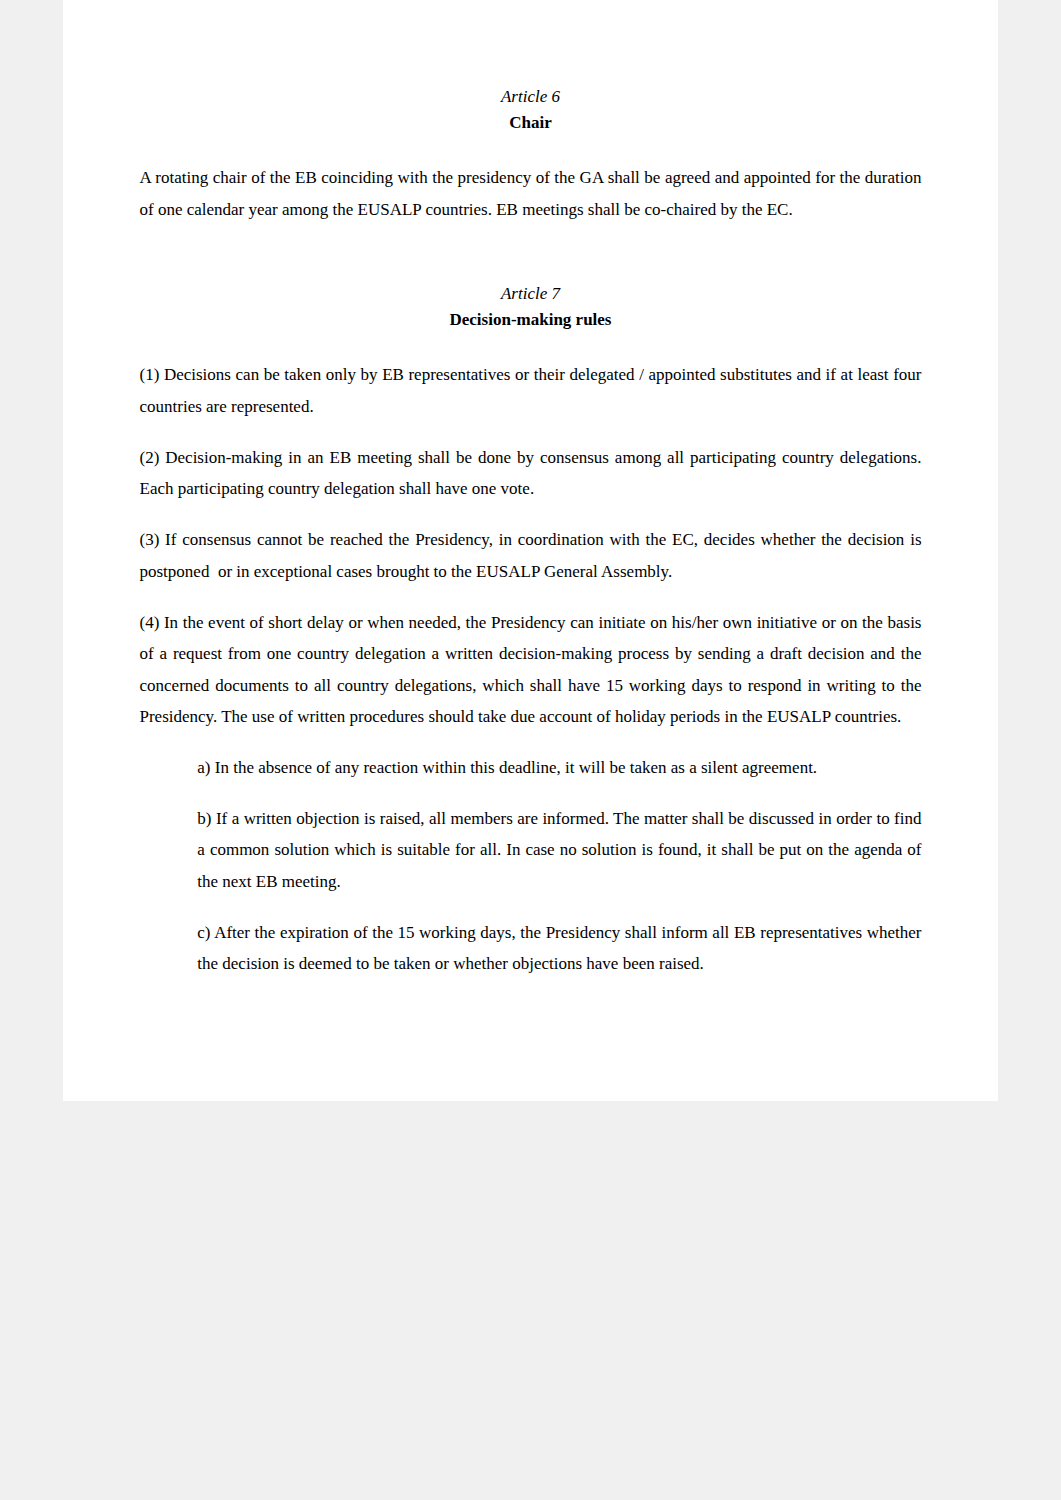Article 6
Chair
A rotating chair of the EB coinciding with the presidency of the GA shall be agreed and appointed for the duration of one calendar year among the EUSALP countries. EB meetings shall be co-chaired by the EC.
Article 7
Decision-making rules
(1) Decisions can be taken only by EB representatives or their delegated / appointed substitutes and if at least four countries are represented.
(2) Decision-making in an EB meeting shall be done by consensus among all participating country delegations. Each participating country delegation shall have one vote.
(3) If consensus cannot be reached the Presidency, in coordination with the EC, decides whether the decision is postponed or in exceptional cases brought to the EUSALP General Assembly.
(4) In the event of short delay or when needed, the Presidency can initiate on his/her own initiative or on the basis of a request from one country delegation a written decision-making process by sending a draft decision and the concerned documents to all country delegations, which shall have 15 working days to respond in writing to the Presidency. The use of written procedures should take due account of holiday periods in the EUSALP countries.
a) In the absence of any reaction within this deadline, it will be taken as a silent agreement.
b) If a written objection is raised, all members are informed. The matter shall be discussed in order to find a common solution which is suitable for all. In case no solution is found, it shall be put on the agenda of the next EB meeting.
c) After the expiration of the 15 working days, the Presidency shall inform all EB representatives whether the decision is deemed to be taken or whether objections have been raised.